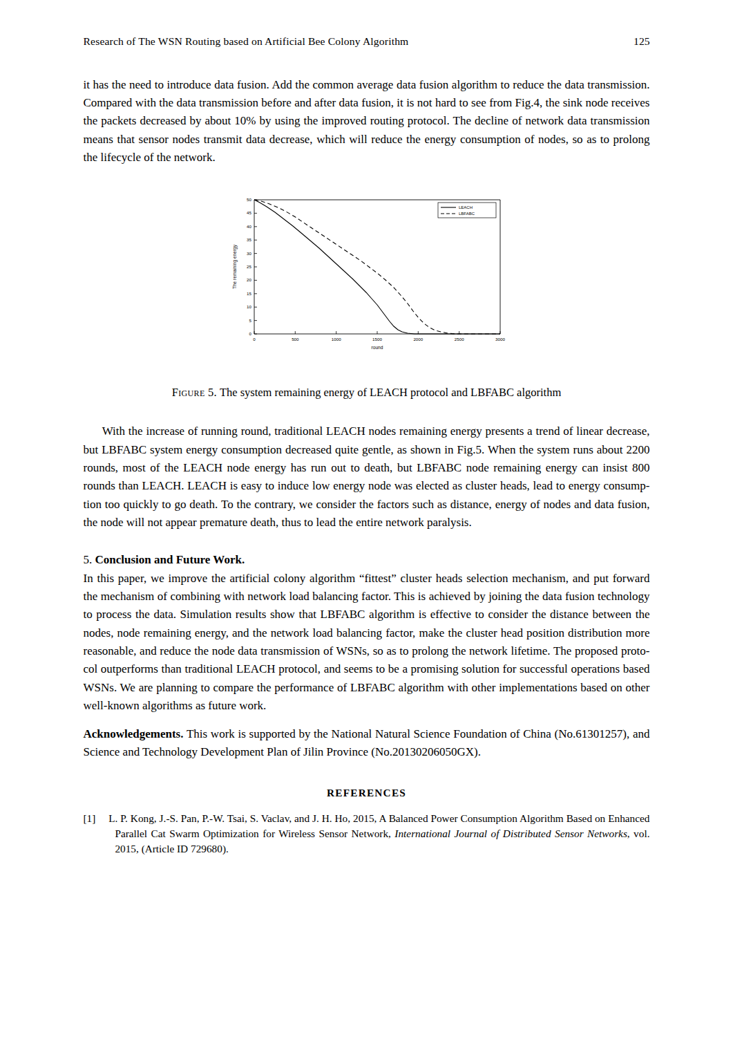Research of The WSN Routing based on Artificial Bee Colony Algorithm 125
it has the need to introduce data fusion. Add the common average data fusion algorithm to reduce the data transmission. Compared with the data transmission before and after data fusion, it is not hard to see from Fig.4, the sink node receives the packets decreased by about 10% by using the improved routing protocol. The decline of network data transmission means that sensor nodes transmit data decrease, which will reduce the energy consumption of nodes, so as to prolong the lifecycle of the network.
0 5 10 15 20 25 30 35 40 45 50 0 500 1000 1500 2000 2500 3000 round The remaining energy LEACH LBFABC
Figure 5. The system remaining energy of LEACH protocol and LBFABC algorithm
With the increase of running round, traditional LEACH nodes remaining energy presents a trend of linear decrease, but LBFABC system energy consumption decreased quite gentle, as shown in Fig.5. When the system runs about 2200 rounds, most of the LEACH node energy has run out to death, but LBFABC node remaining energy can insist 800 rounds than LEACH. LEACH is easy to induce low energy node was elected as cluster heads, lead to energy consumption too quickly to go death. To the contrary, we consider the factors such as distance, energy of nodes and data fusion, the node will not appear premature death, thus to lead the entire network paralysis.
5. Conclusion and Future Work.
In this paper, we improve the artificial colony algorithm “fittest” cluster heads selection mechanism, and put forward the mechanism of combining with network load balancing factor. This is achieved by joining the data fusion technology to process the data. Simulation results show that LBFABC algorithm is effective to consider the distance between the nodes, node remaining energy, and the network load balancing factor, make the cluster head position distribution more reasonable, and reduce the node data transmission of WSNs, so as to prolong the network lifetime. The proposed protocol outperforms than traditional LEACH protocol, and seems to be a promising solution for successful operations based WSNs. We are planning to compare the performance of LBFABC algorithm with other implementations based on other well-known algorithms as future work.
Acknowledgements. This work is supported by the National Natural Science Foundation of China (No.61301257), and Science and Technology Development Plan of Jilin Province (No.20130206050GX).
References
[1] L. P. Kong, J.-S. Pan, P.-W. Tsai, S. Vaclav, and J. H. Ho, 2015, A Balanced Power Consumption Algorithm Based on Enhanced Parallel Cat Swarm Optimization for Wireless Sensor Network, International Journal of Distributed Sensor Networks, vol. 2015, (Article ID 729680).